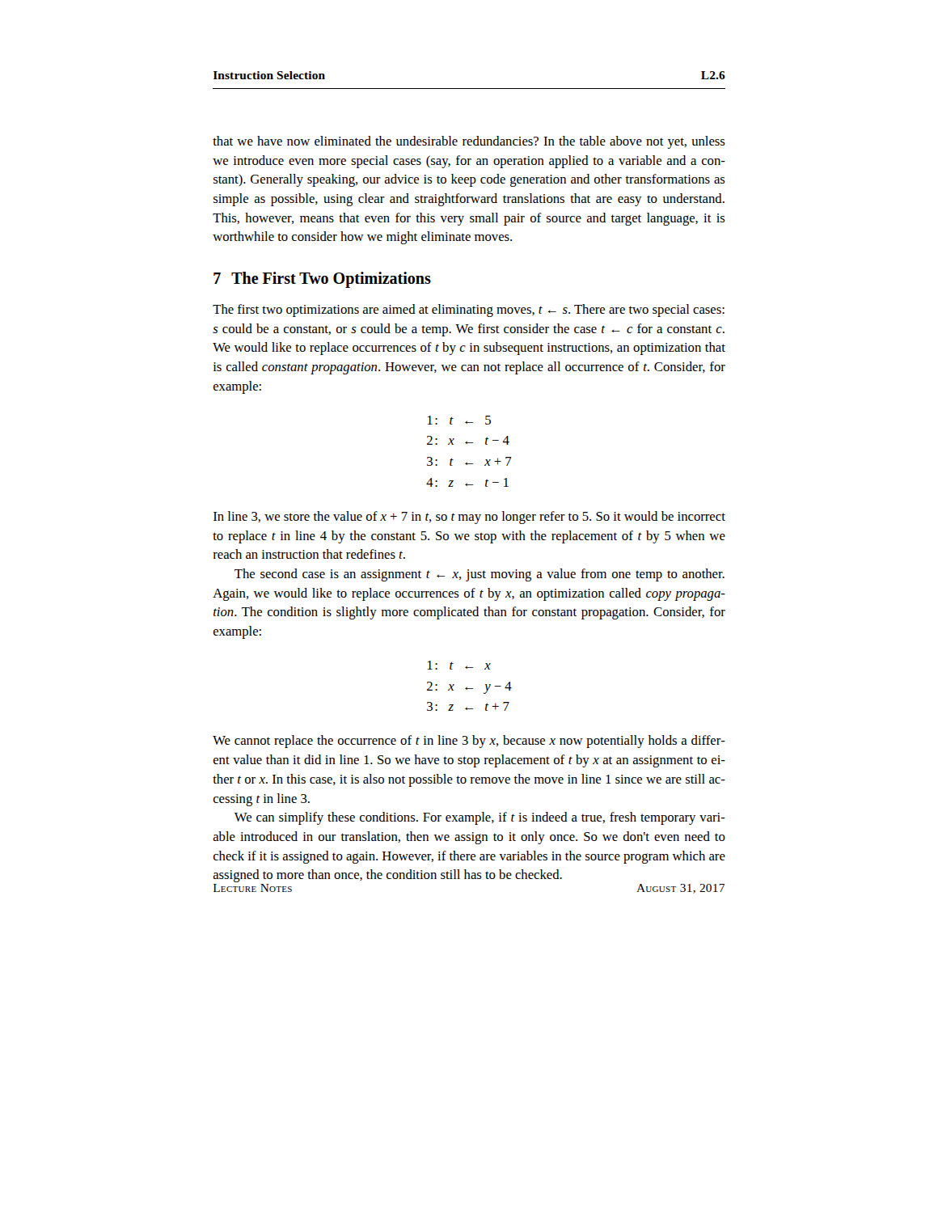Instruction Selection L2.6
that we have now eliminated the undesirable redundancies? In the table above not yet, unless we introduce even more special cases (say, for an operation applied to a variable and a constant). Generally speaking, our advice is to keep code generation and other transformations as simple as possible, using clear and straightforward translations that are easy to understand. This, however, means that even for this very small pair of source and target language, it is worthwhile to consider how we might eliminate moves.
7 The First Two Optimizations
The first two optimizations are aimed at eliminating moves, t ← s. There are two special cases: s could be a constant, or s could be a temp. We first consider the case t ← c for a constant c. We would like to replace occurrences of t by c in subsequent instructions, an optimization that is called constant propagation. However, we can not replace all occurrence of t. Consider, for example:
| 1 | : | t | ← | 5 |
| 2 | : | x | ← | t − 4 |
| 3 | : | t | ← | x + 7 |
| 4 | : | z | ← | t − 1 |
In line 3, we store the value of x + 7 in t, so t may no longer refer to 5. So it would be incorrect to replace t in line 4 by the constant 5. So we stop with the replacement of t by 5 when we reach an instruction that redefines t.
The second case is an assignment t ← x, just moving a value from one temp to another. Again, we would like to replace occurrences of t by x, an optimization called copy propagation. The condition is slightly more complicated than for constant propagation. Consider, for example:
| 1 | : | t | ← | x |
| 2 | : | x | ← | y − 4 |
| 3 | : | z | ← | t + 7 |
We cannot replace the occurrence of t in line 3 by x, because x now potentially holds a different value than it did in line 1. So we have to stop replacement of t by x at an assignment to either t or x. In this case, it is also not possible to remove the move in line 1 since we are still accessing t in line 3.
We can simplify these conditions. For example, if t is indeed a true, fresh temporary variable introduced in our translation, then we assign to it only once. So we don't even need to check if it is assigned to again. However, if there are variables in the source program which are assigned to more than once, the condition still has to be checked.
Lecture Notes August 31, 2017